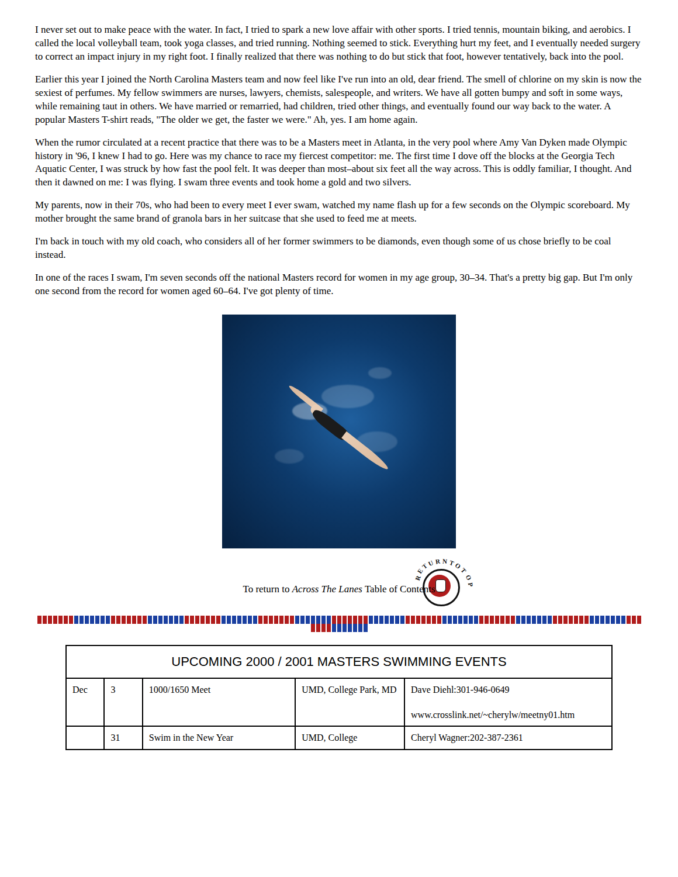I never set out to make peace with the water. In fact, I tried to spark a new love affair with other sports. I tried tennis, mountain biking, and aerobics. I called the local volleyball team, took yoga classes, and tried running. Nothing seemed to stick. Everything hurt my feet, and I eventually needed surgery to correct an impact injury in my right foot. I finally realized that there was nothing to do but stick that foot, however tentatively, back into the pool.
Earlier this year I joined the North Carolina Masters team and now feel like I've run into an old, dear friend. The smell of chlorine on my skin is now the sexiest of perfumes. My fellow swimmers are nurses, lawyers, chemists, salespeople, and writers. We have all gotten bumpy and soft in some ways, while remaining taut in others. We have married or remarried, had children, tried other things, and eventually found our way back to the water. A popular Masters T-shirt reads, "The older we get, the faster we were." Ah, yes. I am home again.
When the rumor circulated at a recent practice that there was to be a Masters meet in Atlanta, in the very pool where Amy Van Dyken made Olympic history in '96, I knew I had to go. Here was my chance to race my fiercest competitor: me. The first time I dove off the blocks at the Georgia Tech Aquatic Center, I was struck by how fast the pool felt. It was deeper than most–about six feet all the way across. This is oddly familiar, I thought. And then it dawned on me: I was flying. I swam three events and took home a gold and two silvers.
My parents, now in their 70s, who had been to every meet I ever swam, watched my name flash up for a few seconds on the Olympic scoreboard. My mother brought the same brand of granola bars in her suitcase that she used to feed me at meets.
I'm back in touch with my old coach, who considers all of her former swimmers to be diamonds, even though some of us chose briefly to be coal instead.
In one of the races I swam, I'm seven seconds off the national Masters record for women in my age group, 30–34. That's a pretty big gap. But I'm only one second from the record for women aged 60–64. I've got plenty of time.
R E T U R N T O T O P
To return to Across The Lanes Table of Contents
| UPCOMING 2000 / 2001 MASTERS SWIMMING EVENTS |
| --- |
| Dec | 3 | 1000/1650 Meet | UMD, College Park, MD | Dave Diehl:301-946-0649 www.crosslink.net/~cherylw/meetny01.htm |
| | 31 | Swim in the New Year | UMD, College | Cheryl Wagner:202-387-2361 |